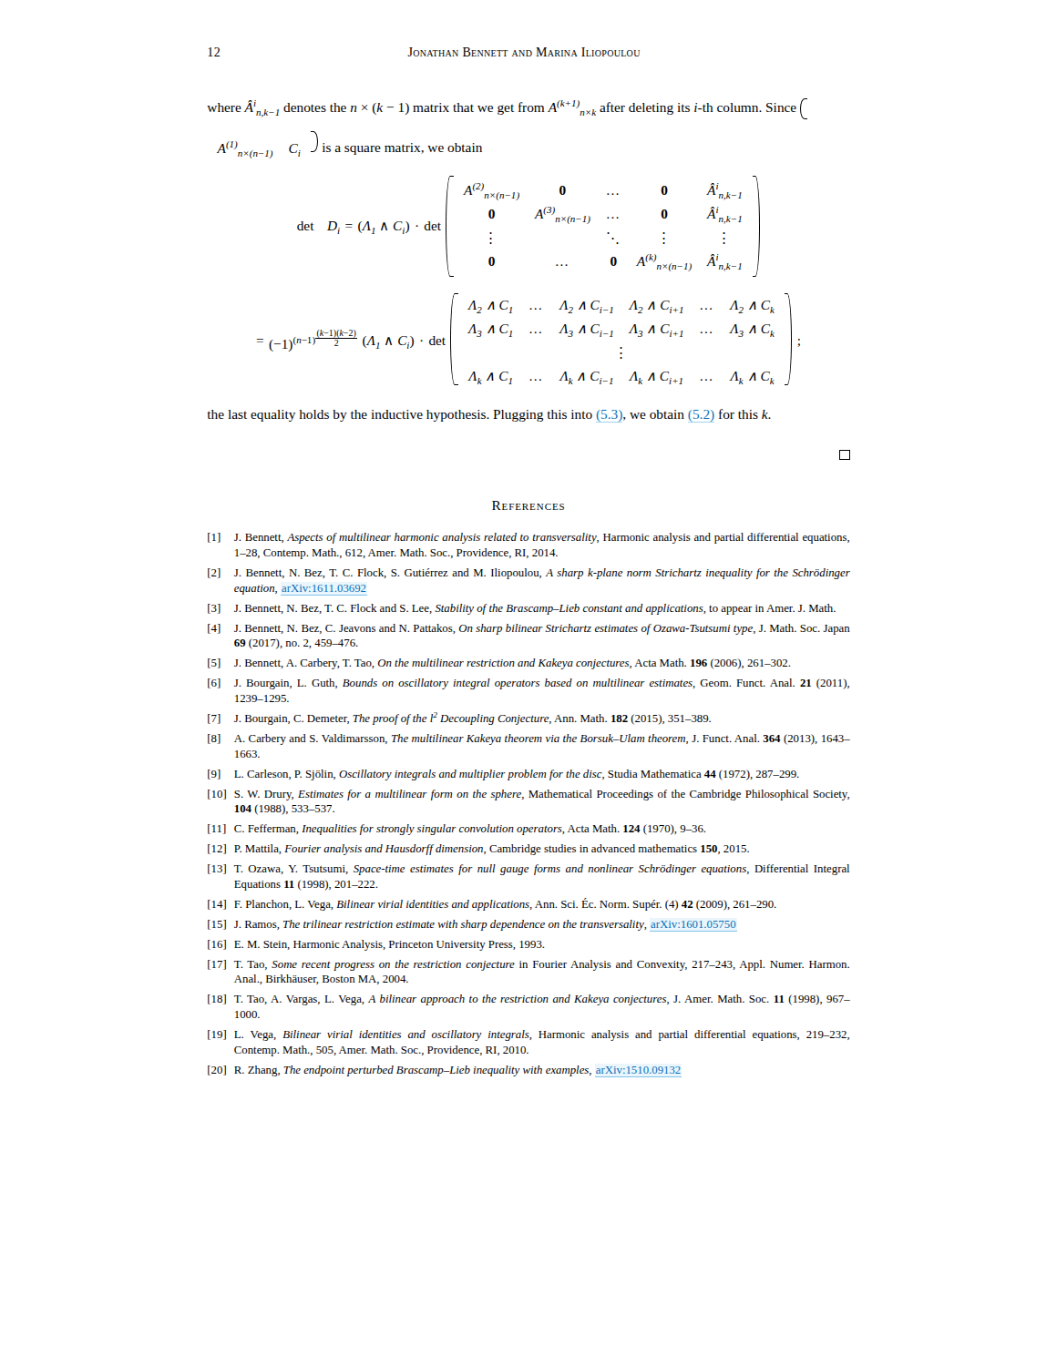12
Jonathan Bennett and Marina Iliopoulou
where Âin,k−1 denotes the n × (k − 1) matrix that we get from A(k+1)n×k after deleting its i-th column. Since
| A (1) n×(n−1) | C i |
is a square matrix, we obtain
det Di = (Λ1 ∧ Ci) · det
| A (2) n×(n−1) | 0 | … | 0 | Â i n,k−1 |
| 0 | A (3) n×(n−1) | … | 0 | Â i n,k−1 |
| ⋮ | | ⋱ | ⋮ | ⋮ |
| 0 | … | 0 | A (k) n×(n−1) | Â i n,k−1 |
= (−1)(n−1)(k−1)(k−2) 2 (Λ1 ∧ Ci) · det
| Λ 2 ∧ C 1 | … | Λ 2 ∧ C i−1 | Λ 2 ∧ C i+1 | … | Λ 2 ∧ C k |
| Λ 3 ∧ C 1 | … | Λ 3 ∧ C i−1 | Λ 3 ∧ C i+1 | … | Λ 3 ∧ C k |
| ⋮ |
| Λ k ∧ C 1 | … | Λ k ∧ C i−1 | Λ k ∧ C i+1 | … | Λ k ∧ C k |
;
the last equality holds by the inductive hypothesis. Plugging this into (5.3), we obtain (5.2) for this k.
References
[1] J. Bennett, Aspects of multilinear harmonic analysis related to transversality, Harmonic analysis and partial differential equations, 1–28, Contemp. Math., 612, Amer. Math. Soc., Providence, RI, 2014.
[2] J. Bennett, N. Bez, T. C. Flock, S. Gutiérrez and M. Iliopoulou, A sharp k-plane norm Strichartz inequality for the Schrödinger equation, arXiv:1611.03692
[3] J. Bennett, N. Bez, T. C. Flock and S. Lee, Stability of the Brascamp–Lieb constant and applications, to appear in Amer. J. Math.
[4] J. Bennett, N. Bez, C. Jeavons and N. Pattakos, On sharp bilinear Strichartz estimates of Ozawa-Tsutsumi type, J. Math. Soc. Japan 69 (2017), no. 2, 459–476.
[5] J. Bennett, A. Carbery, T. Tao, On the multilinear restriction and Kakeya conjectures, Acta Math. 196 (2006), 261–302.
[6] J. Bourgain, L. Guth, Bounds on oscillatory integral operators based on multilinear estimates, Geom. Funct. Anal. 21 (2011), 1239–1295.
[7] J. Bourgain, C. Demeter, The proof of the l2 Decoupling Conjecture, Ann. Math. 182 (2015), 351–389.
[8] A. Carbery and S. Valdimarsson, The multilinear Kakeya theorem via the Borsuk–Ulam theorem, J. Funct. Anal. 364 (2013), 1643–1663.
[9] L. Carleson, P. Sjölin, Oscillatory integrals and multiplier problem for the disc, Studia Mathematica 44 (1972), 287–299.
[10] S. W. Drury, Estimates for a multilinear form on the sphere, Mathematical Proceedings of the Cambridge Philosophical Society, 104 (1988), 533–537.
[11] C. Fefferman, Inequalities for strongly singular convolution operators, Acta Math. 124 (1970), 9–36.
[12] P. Mattila, Fourier analysis and Hausdorff dimension, Cambridge studies in advanced mathematics 150, 2015.
[13] T. Ozawa, Y. Tsutsumi, Space-time estimates for null gauge forms and nonlinear Schrödinger equations, Differential Integral Equations 11 (1998), 201–222.
[14] F. Planchon, L. Vega, Bilinear virial identities and applications, Ann. Sci. Éc. Norm. Supér. (4) 42 (2009), 261–290.
[15] J. Ramos, The trilinear restriction estimate with sharp dependence on the transversality, arXiv:1601.05750
[16] E. M. Stein, Harmonic Analysis, Princeton University Press, 1993.
[17] T. Tao, Some recent progress on the restriction conjecture in Fourier Analysis and Convexity, 217–243, Appl. Numer. Harmon. Anal., Birkhäuser, Boston MA, 2004.
[18] T. Tao, A. Vargas, L. Vega, A bilinear approach to the restriction and Kakeya conjectures, J. Amer. Math. Soc. 11 (1998), 967–1000.
[19] L. Vega, Bilinear virial identities and oscillatory integrals, Harmonic analysis and partial differential equations, 219–232, Contemp. Math., 505, Amer. Math. Soc., Providence, RI, 2010.
[20] R. Zhang, The endpoint perturbed Brascamp–Lieb inequality with examples, arXiv:1510.09132